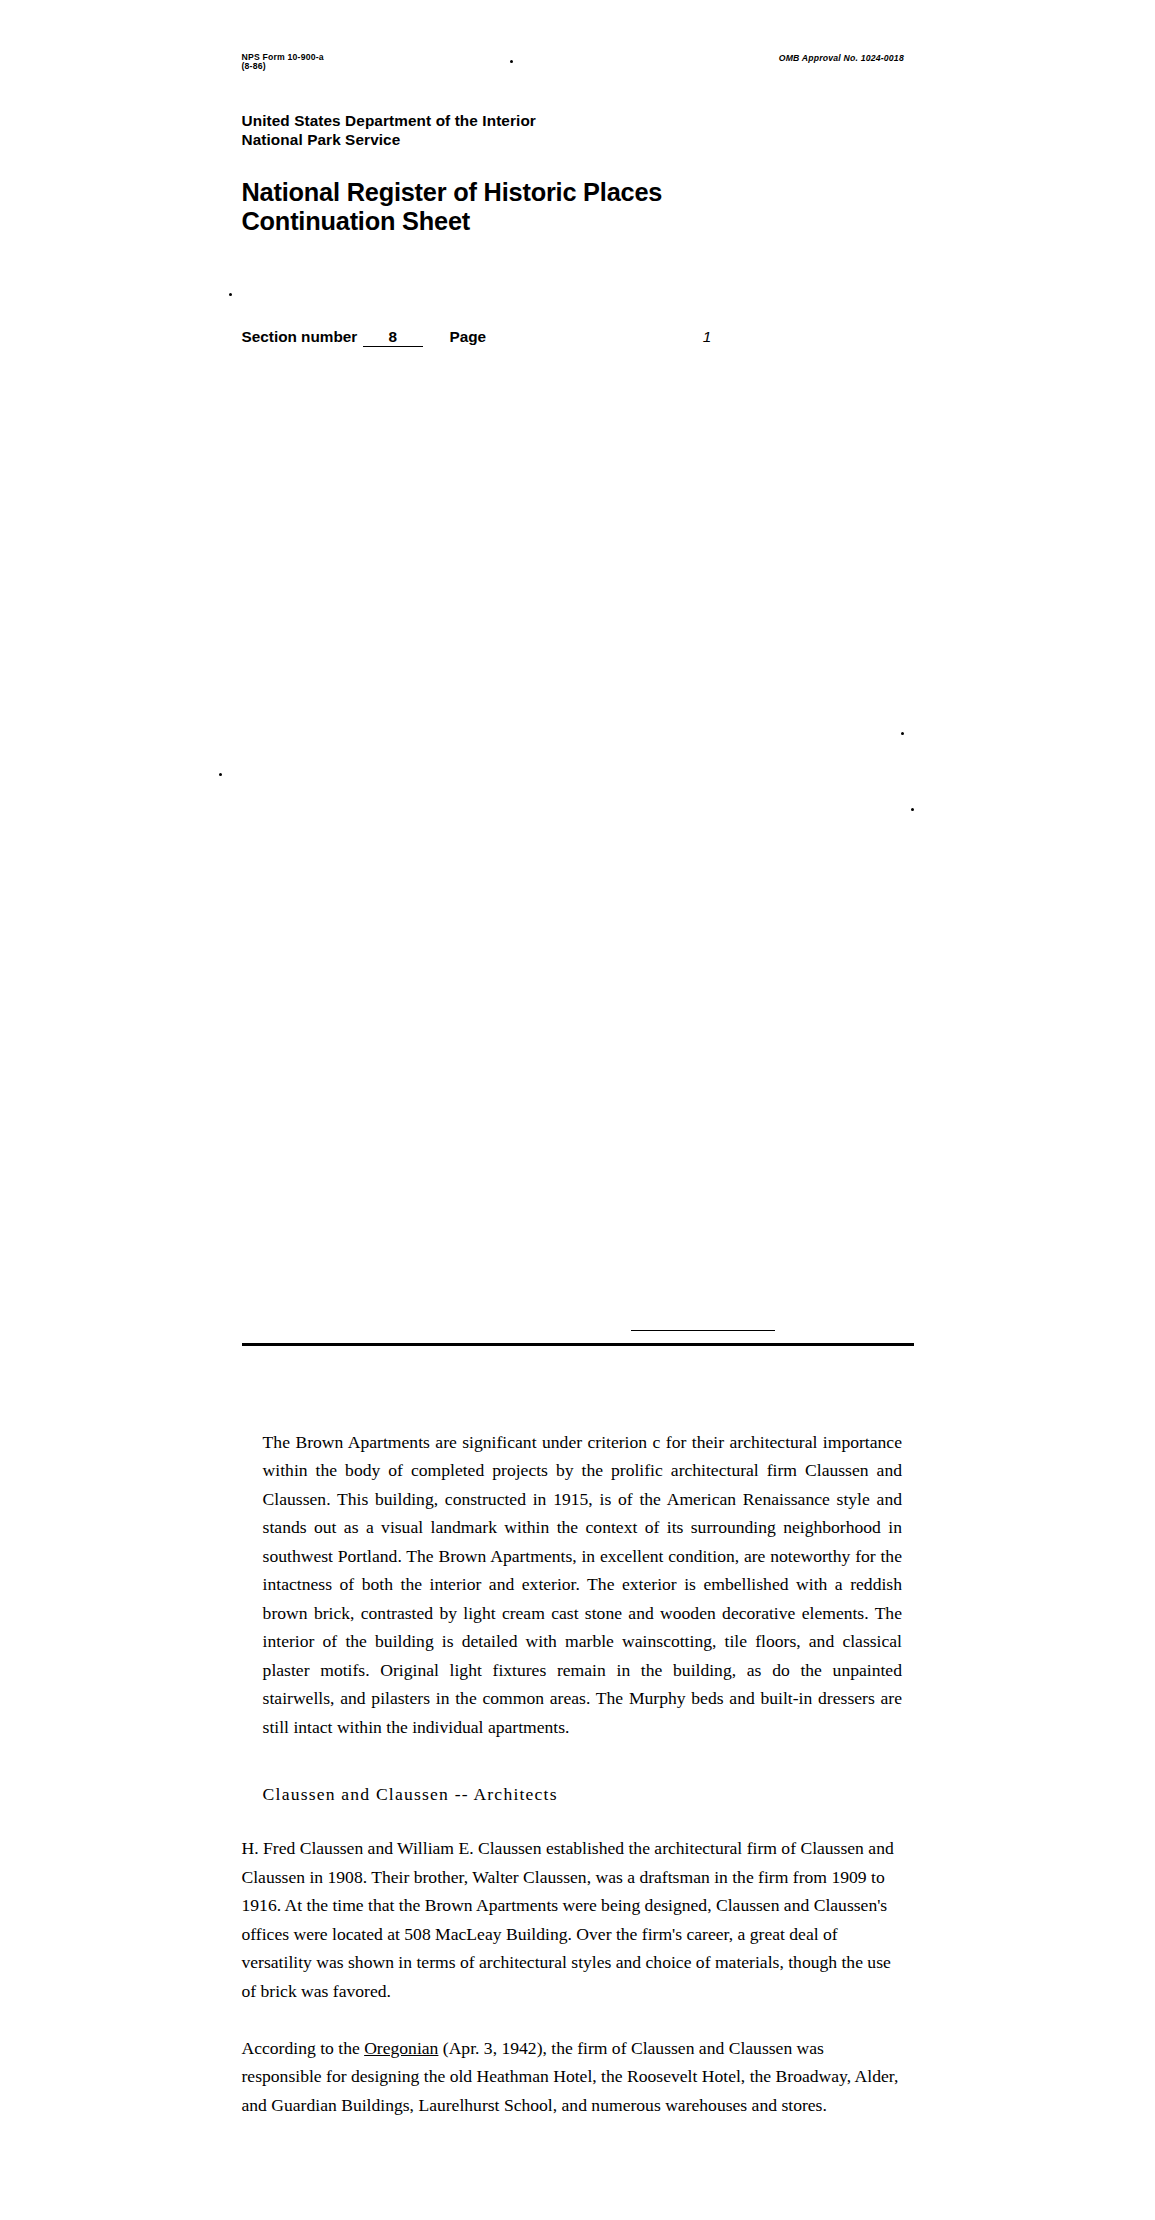NPS Form 10-900-a
(8-86)
OMB Approval No. 1024-0018
United States Department of the Interior
National Park Service
National Register of Historic Places
Continuation Sheet
Section number 8 Page 1
The Brown Apartments are significant under criterion c for their architectural importance within the body of completed projects by the prolific architectural firm Claussen and Claussen. This building, constructed in 1915, is of the American Renaissance style and stands out as a visual landmark within the context of its surrounding neighborhood in southwest Portland. The Brown Apartments, in excellent condition, are noteworthy for the intactness of both the interior and exterior. The exterior is embellished with a reddish brown brick, contrasted by light cream cast stone and wooden decorative elements. The interior of the building is detailed with marble wainscotting, tile floors, and classical plaster motifs. Original light fixtures remain in the building, as do the unpainted stairwells, and pilasters in the common areas. The Murphy beds and built-in dressers are still intact within the individual apartments.
Claussen and Claussen -- Architects
H. Fred Claussen and William E. Claussen established the architectural firm of Claussen and Claussen in 1908. Their brother, Walter Claussen, was a draftsman in the firm from 1909 to 1916. At the time that the Brown Apartments were being designed, Claussen and Claussen's offices were located at 508 MacLeay Building. Over the firm's career, a great deal of versatility was shown in terms of architectural styles and choice of materials, though the use of brick was favored.
According to the Oregonian (Apr. 3, 1942), the firm of Claussen and Claussen was responsible for designing the old Heathman Hotel, the Roosevelt Hotel, the Broadway, Alder, and Guardian Buildings, Laurelhurst School, and numerous warehouses and stores.